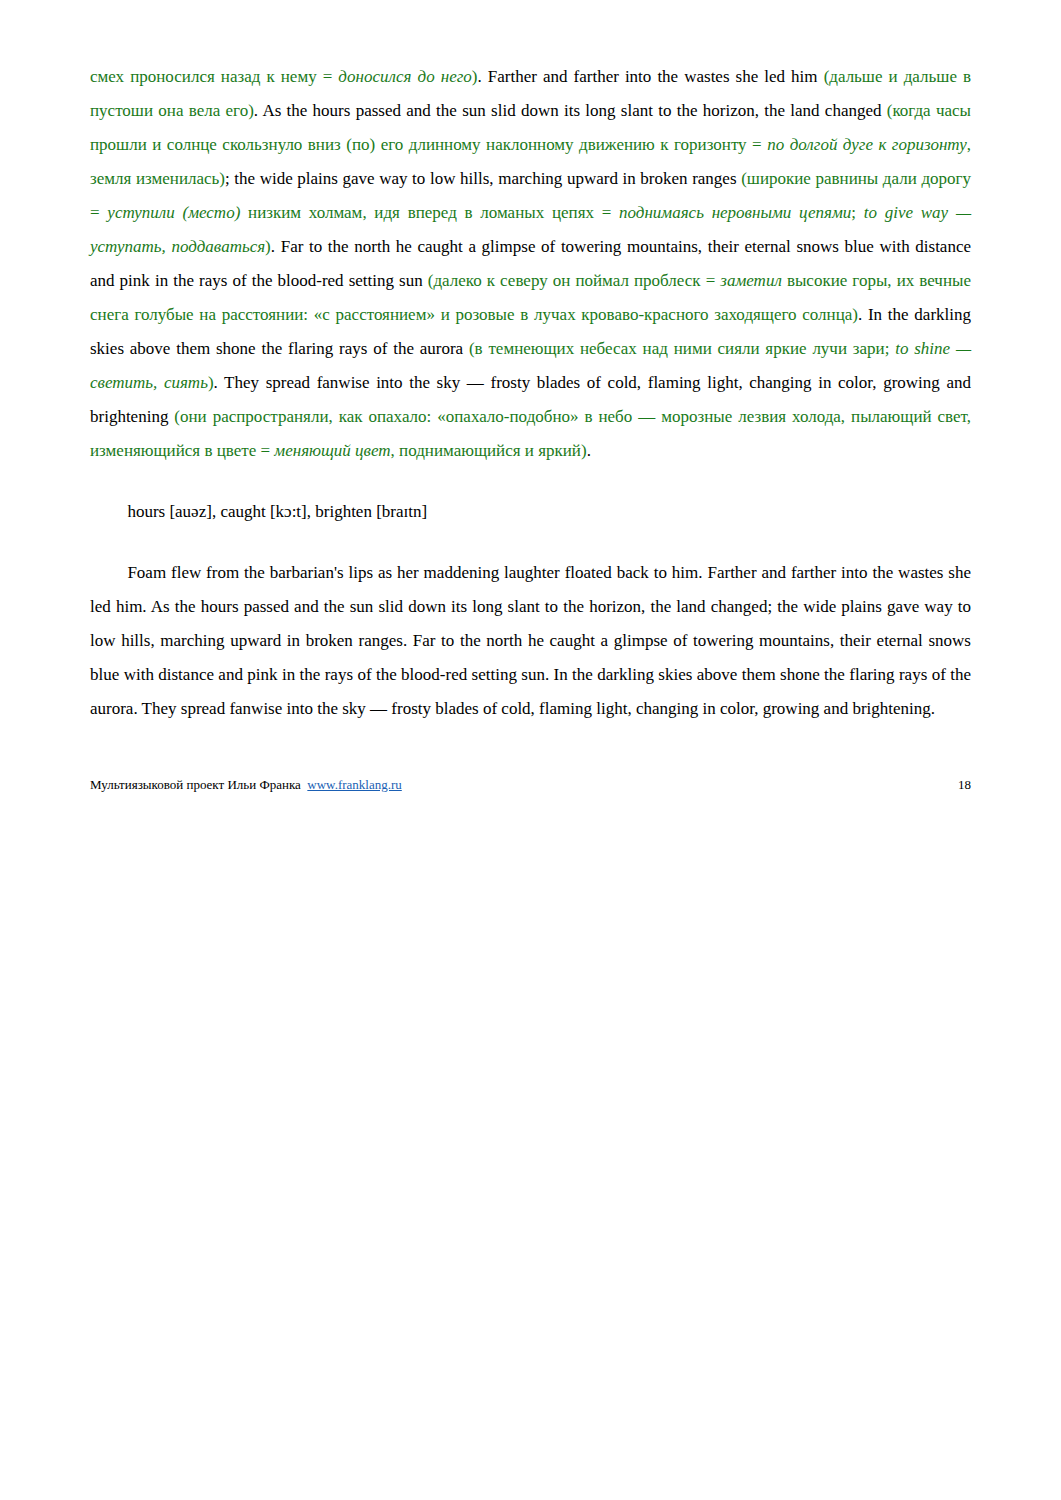смех проносился назад к нему = доносился до него). Farther and farther into the wastes she led him (дальше и дальше в пустоши она вела его). As the hours passed and the sun slid down its long slant to the horizon, the land changed (когда часы прошли и солнце скользнуло вниз (по) его длинному наклонному движению к горизонту = по долгой дуге к горизонту, земля изменилась); the wide plains gave way to low hills, marching upward in broken ranges (широкие равнины дали дорогу = уступили (место) низким холмам, идя вперед в ломаных цепях = поднимаясь неровными цепями; to give way — уступать, поддаваться). Far to the north he caught a glimpse of towering mountains, their eternal snows blue with distance and pink in the rays of the blood-red setting sun (далеко к северу он поймал проблеск = заметил высокие горы, их вечные снега голубые на расстоянии: «с расстоянием» и розовые в лучах кроваво-красного заходящего солнца). In the darkling skies above them shone the flaring rays of the aurora (в темнеющих небесах над ними сияли яркие лучи зари; to shine — светить, сиять). They spread fanwise into the sky — frosty blades of cold, flaming light, changing in color, growing and brightening (они распространяли, как опахало: «опахало-подобно» в небо — морозные лезвия холода, пылающий свет, изменяющийся в цвете = меняющий цвет, поднимающийся и яркий).
hours [auəz], caught [kɔ:t], brighten [braɪtn]
Foam flew from the barbarian's lips as her maddening laughter floated back to him. Farther and farther into the wastes she led him. As the hours passed and the sun slid down its long slant to the horizon, the land changed; the wide plains gave way to low hills, marching upward in broken ranges. Far to the north he caught a glimpse of towering mountains, their eternal snows blue with distance and pink in the rays of the blood-red setting sun. In the darkling skies above them shone the flaring rays of the aurora. They spread fanwise into the sky — frosty blades of cold, flaming light, changing in color, growing and brightening.
Мультиязыковой проект Ильи Франка www.franklang.ru 18